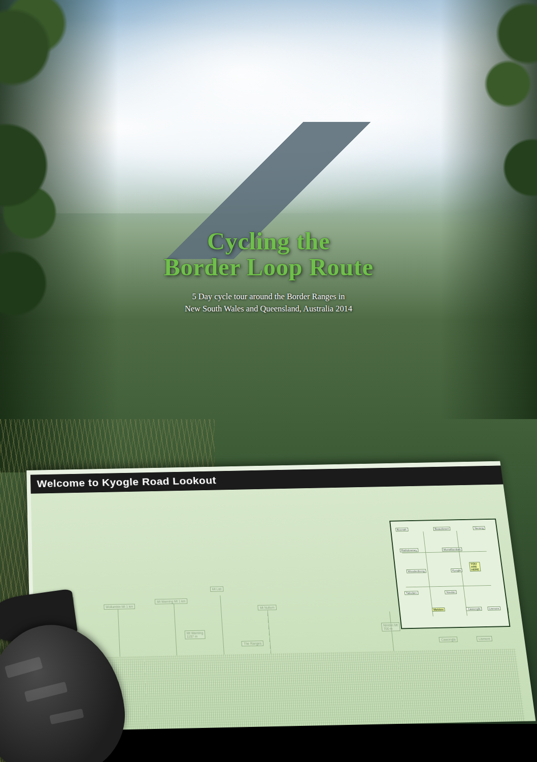Cycling the
Border Loop Route
5 Day cycle tour around the Border Ranges in
New South Wales and Queensland, Australia 2014
Welcome to Kyogle Road Lookout
Springbrook
Mt 1 km
Springbrook
Plateau
Mebbin
Mt 1 km
Wollumbin Mt 1 km
Mt Warning Mt 1 km
Mt Warning
1157 m
Mt Lidi
Mt Nullum
The Ranges
Nimbin Mt
700 m
Cawongla
Lismore
Nightcap
Boonah
Beaudesert
Nerang
Rathdowney
Murwillumbah
Woodenbong
Kyogle
YOU
ARE
HERE
Tabulam
Nimbin
Mebbin
Cawongla
Lismore